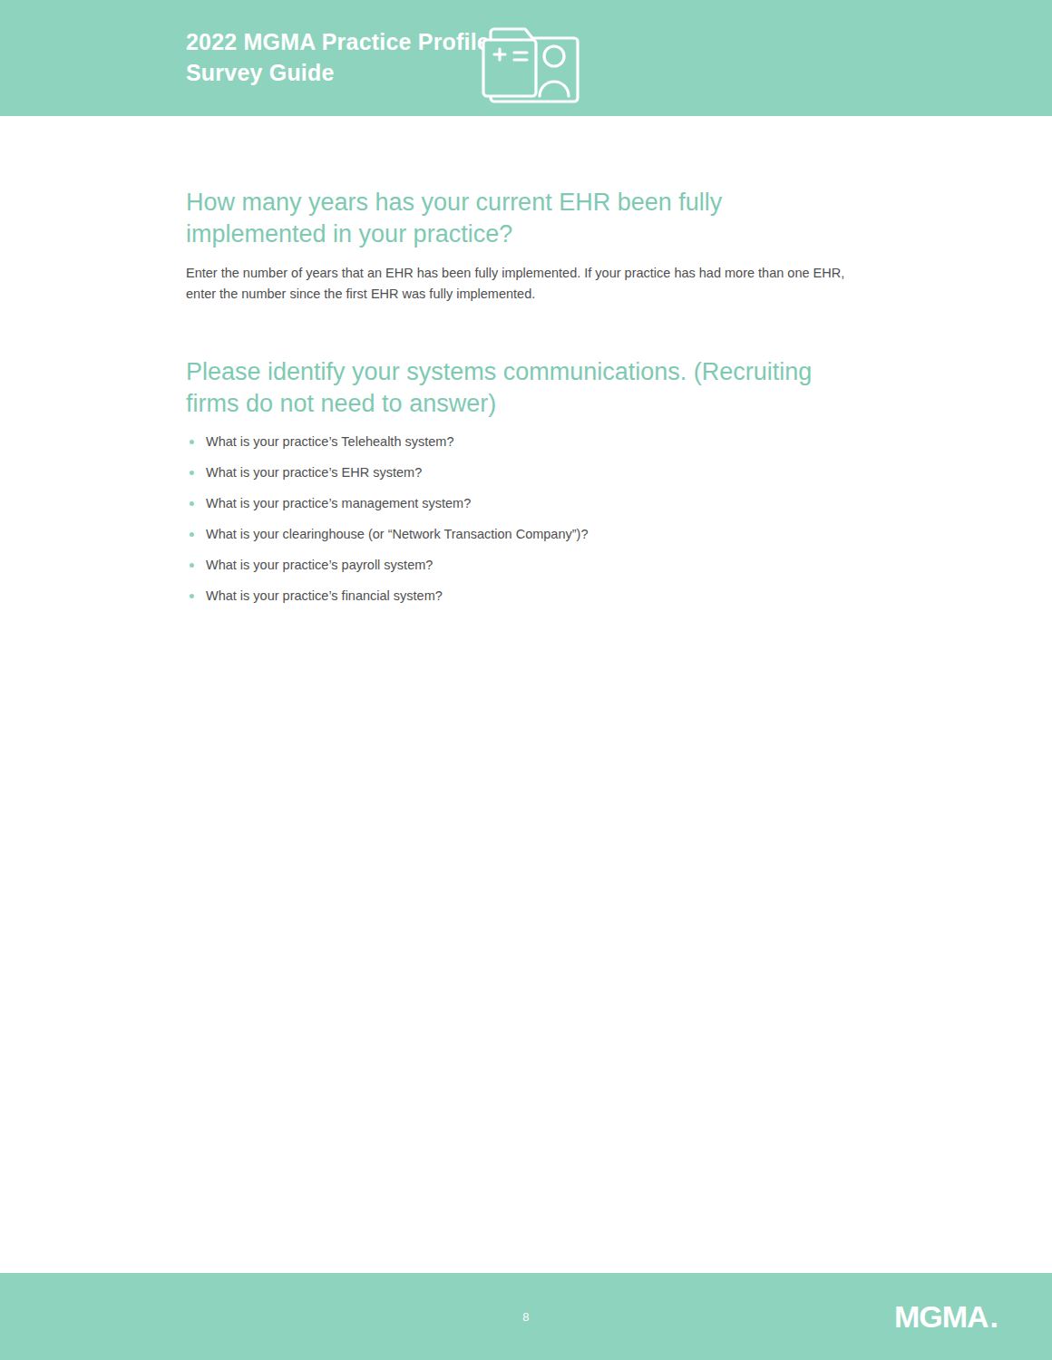2022 MGMA Practice Profile Survey Guide
How many years has your current EHR been fully
implemented in your practice?
Enter the number of years that an EHR has been fully implemented. If your practice has had more than one EHR, enter the number since the first EHR was fully implemented.
Please identify your systems communications. (Recruiting
firms do not need to answer)
What is your practice’s Telehealth system?
What is your practice’s EHR system?
What is your practice’s management system?
What is your clearinghouse (or “Network Transaction Company”)?
What is your practice’s payroll system?
What is your practice’s financial system?
8
MGMA.